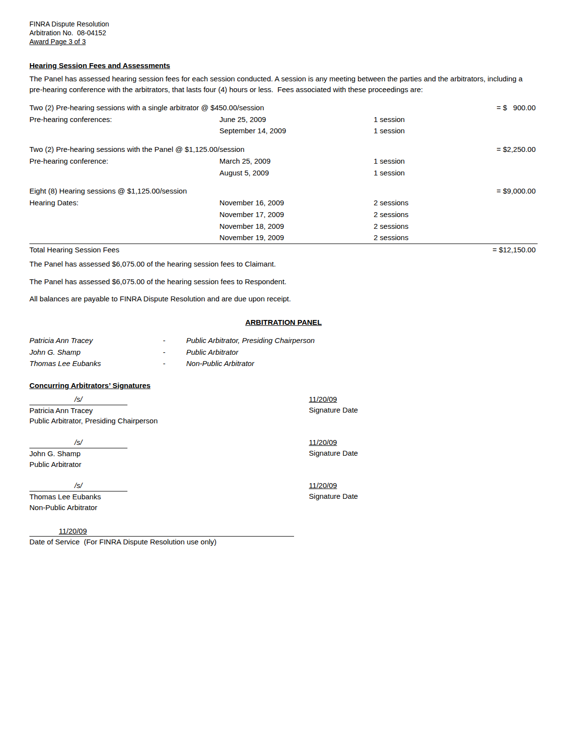FINRA Dispute Resolution
Arbitration No. 08-04152
Award Page 3 of 3
Hearing Session Fees and Assessments
The Panel has assessed hearing session fees for each session conducted. A session is any meeting between the parties and the arbitrators, including a pre-hearing conference with the arbitrators, that lasts four (4) hours or less. Fees associated with these proceedings are:
| Two (2) Pre-hearing sessions with a single arbitrator @ $450.00/session | = $ 900.00 |
| Pre-hearing conferences: | June 25, 2009 | 1 session | |
| | September 14, 2009 | 1 session | |
| Two (2) Pre-hearing sessions with the Panel @ $1,125.00/session | = $2,250.00 |
| Pre-hearing conference: | March 25, 2009 | 1 session | |
| | August 5, 2009 | 1 session | |
| Eight (8) Hearing sessions @ $1,125.00/session | = $9,000.00 |
| Hearing Dates: | November 16, 2009 | 2 sessions | |
| | November 17, 2009 | 2 sessions | |
| | November 18, 2009 | 2 sessions | |
| | November 19, 2009 | 2 sessions | |
| Total Hearing Session Fees | = $12,150.00 |
The Panel has assessed $6,075.00 of the hearing session fees to Claimant.
The Panel has assessed $6,075.00 of the hearing session fees to Respondent.
All balances are payable to FINRA Dispute Resolution and are due upon receipt.
ARBITRATION PANEL
| Patricia Ann Tracey | - | Public Arbitrator, Presiding Chairperson |
| John G. Shamp | - | Public Arbitrator |
| Thomas Lee Eubanks | - | Non-Public Arbitrator |
Concurring Arbitrators’ Signatures
| /s/ Patricia Ann Tracey Public Arbitrator, Presiding Chairperson | 11/20/09 Signature Date |
| /s/ John G. Shamp Public Arbitrator | 11/20/09 Signature Date |
| /s/ Thomas Lee Eubanks Non-Public Arbitrator | 11/20/09 Signature Date |
11/20/09
Date of Service (For FINRA Dispute Resolution use only)